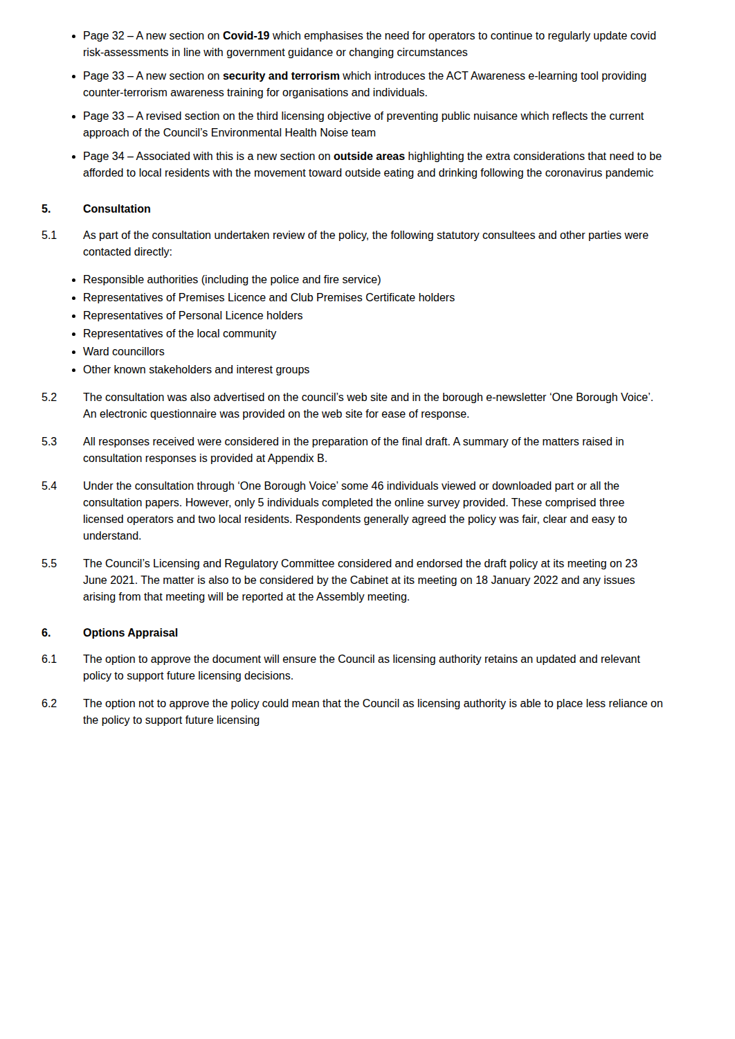Page 32 – A new section on Covid-19 which emphasises the need for operators to continue to regularly update covid risk-assessments in line with government guidance or changing circumstances
Page 33 – A new section on security and terrorism which introduces the ACT Awareness e-learning tool providing counter-terrorism awareness training for organisations and individuals.
Page 33 – A revised section on the third licensing objective of preventing public nuisance which reflects the current approach of the Council’s Environmental Health Noise team
Page 34 – Associated with this is a new section on outside areas highlighting the extra considerations that need to be afforded to local residents with the movement toward outside eating and drinking following the coronavirus pandemic
5.
Consultation
5.1
As part of the consultation undertaken review of the policy, the following statutory consultees and other parties were contacted directly:
Responsible authorities (including the police and fire service)
Representatives of Premises Licence and Club Premises Certificate holders
Representatives of Personal Licence holders
Representatives of the local community
Ward councillors
Other known stakeholders and interest groups
5.2
The consultation was also advertised on the council’s web site and in the borough e-newsletter ‘One Borough Voice’. An electronic questionnaire was provided on the web site for ease of response.
5.3
All responses received were considered in the preparation of the final draft. A summary of the matters raised in consultation responses is provided at Appendix B.
5.4
Under the consultation through ‘One Borough Voice’ some 46 individuals viewed or downloaded part or all the consultation papers. However, only 5 individuals completed the online survey provided. These comprised three licensed operators and two local residents. Respondents generally agreed the policy was fair, clear and easy to understand.
5.5
The Council’s Licensing and Regulatory Committee considered and endorsed the draft policy at its meeting on 23 June 2021. The matter is also to be considered by the Cabinet at its meeting on 18 January 2022 and any issues arising from that meeting will be reported at the Assembly meeting.
6.
Options Appraisal
6.1
The option to approve the document will ensure the Council as licensing authority retains an updated and relevant policy to support future licensing decisions.
6.2
The option not to approve the policy could mean that the Council as licensing authority is able to place less reliance on the policy to support future licensing